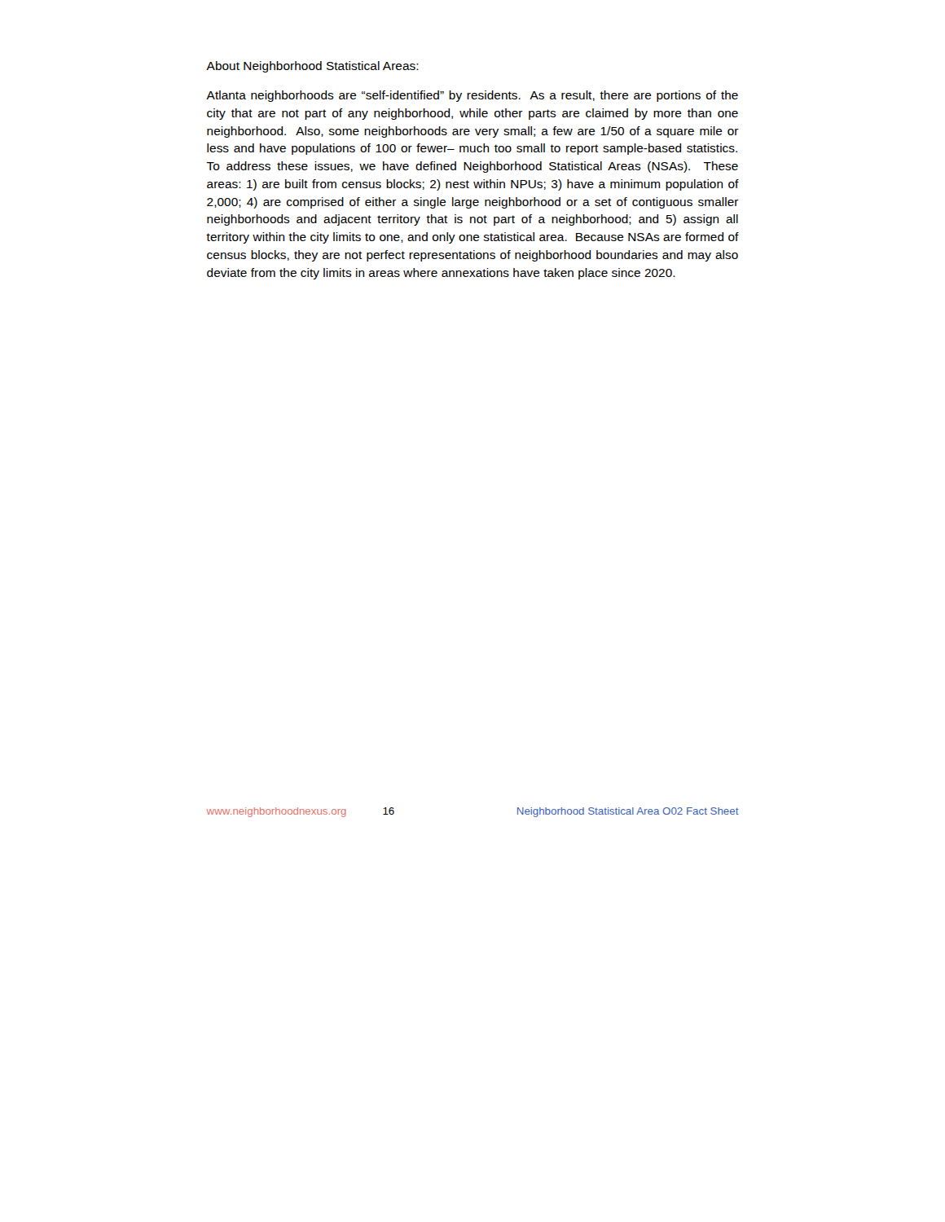About Neighborhood Statistical Areas:
Atlanta neighborhoods are “self-identified” by residents. As a result, there are portions of the city that are not part of any neighborhood, while other parts are claimed by more than one neighborhood. Also, some neighborhoods are very small; a few are 1/50 of a square mile or less and have populations of 100 or fewer– much too small to report sample-based statistics. To address these issues, we have defined Neighborhood Statistical Areas (NSAs). These areas: 1) are built from census blocks; 2) nest within NPUs; 3) have a minimum population of 2,000; 4) are comprised of either a single large neighborhood or a set of contiguous smaller neighborhoods and adjacent territory that is not part of a neighborhood; and 5) assign all territory within the city limits to one, and only one statistical area. Because NSAs are formed of census blocks, they are not perfect representations of neighborhood boundaries and may also deviate from the city limits in areas where annexations have taken place since 2020.
www.neighborhoodnexus.org 16 Neighborhood Statistical Area O02 Fact Sheet